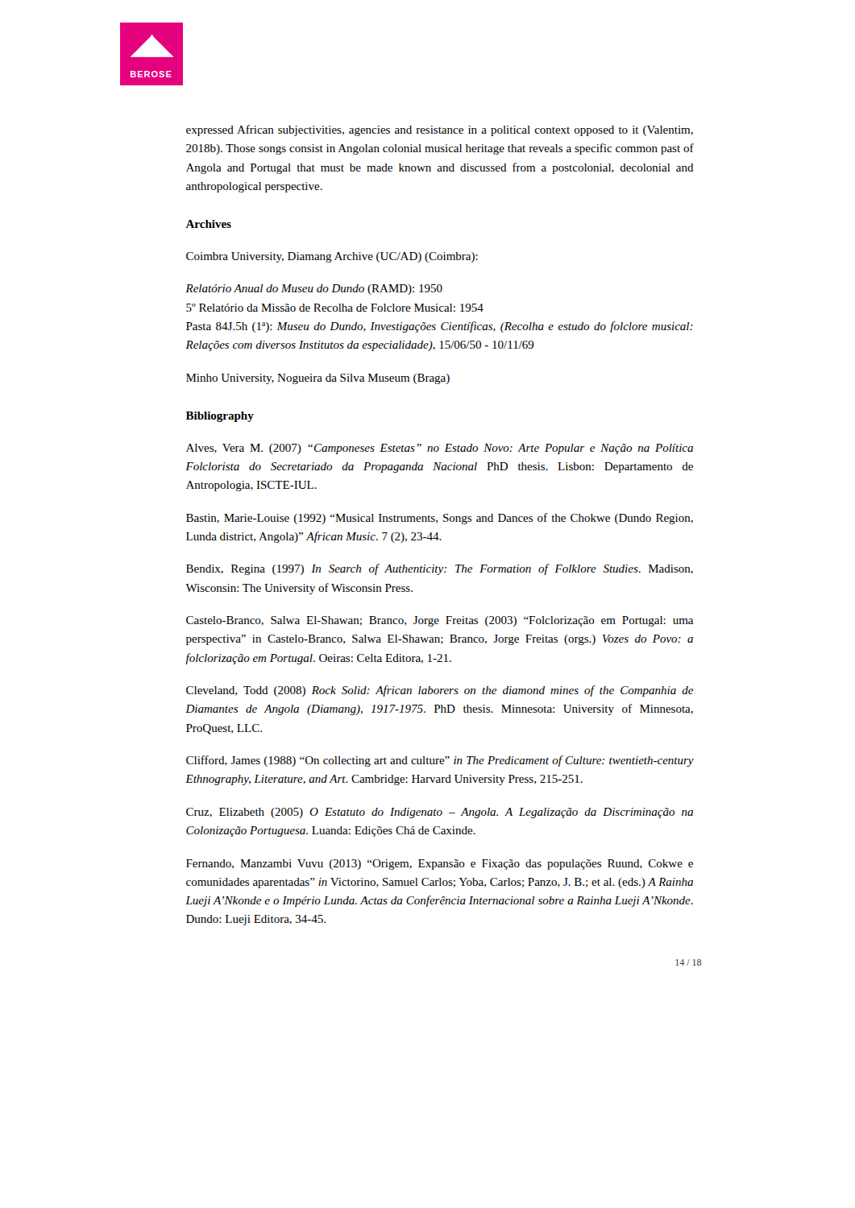◢◣ BEROSE
expressed African subjectivities, agencies and resistance in a political context opposed to it (Valentim, 2018b). Those songs consist in Angolan colonial musical heritage that reveals a specific common past of Angola and Portugal that must be made known and discussed from a postcolonial, decolonial and anthropological perspective.
Archives
Coimbra University, Diamang Archive (UC/AD) (Coimbra):
Relatório Anual do Museu do Dundo (RAMD): 1950
5º Relatório da Missão de Recolha de Folclore Musical: 1954
Pasta 84J.5h (1ª): Museu do Dundo, Investigações Científicas, (Recolha e estudo do folclore musical: Relações com diversos Institutos da especialidade), 15/06/50 - 10/11/69
Minho University, Nogueira da Silva Museum (Braga)
Bibliography
Alves, Vera M. (2007) “Camponeses Estetas” no Estado Novo: Arte Popular e Nação na Política Folclorista do Secretariado da Propaganda Nacional PhD thesis. Lisbon: Departamento de Antropologia, ISCTE-IUL.
Bastin, Marie-Louise (1992) “Musical Instruments, Songs and Dances of the Chokwe (Dundo Region, Lunda district, Angola)” African Music. 7 (2), 23-44.
Bendix, Regina (1997) In Search of Authenticity: The Formation of Folklore Studies. Madison, Wisconsin: The University of Wisconsin Press.
Castelo-Branco, Salwa El-Shawan; Branco, Jorge Freitas (2003) “Folclorização em Portugal: uma perspectiva” in Castelo-Branco, Salwa El-Shawan; Branco, Jorge Freitas (orgs.) Vozes do Povo: a folclorização em Portugal. Oeiras: Celta Editora, 1-21.
Cleveland, Todd (2008) Rock Solid: African laborers on the diamond mines of the Companhia de Diamantes de Angola (Diamang), 1917-1975. PhD thesis. Minnesota: University of Minnesota, ProQuest, LLC.
Clifford, James (1988) “On collecting art and culture” in The Predicament of Culture: twentieth-century Ethnography, Literature, and Art. Cambridge: Harvard University Press, 215-251.
Cruz, Elizabeth (2005) O Estatuto do Indigenato – Angola. A Legalização da Discriminação na Colonização Portuguesa. Luanda: Edições Chá de Caxinde.
Fernando, Manzambi Vuvu (2013) “Origem, Expansão e Fixação das populações Ruund, Cokwe e comunidades aparentadas” in Victorino, Samuel Carlos; Yoba, Carlos; Panzo, J. B.; et al. (eds.) A Rainha Lueji A’Nkonde e o Império Lunda. Actas da Conferência Internacional sobre a Rainha Lueji A’Nkonde. Dundo: Lueji Editora, 34-45.
14 / 18